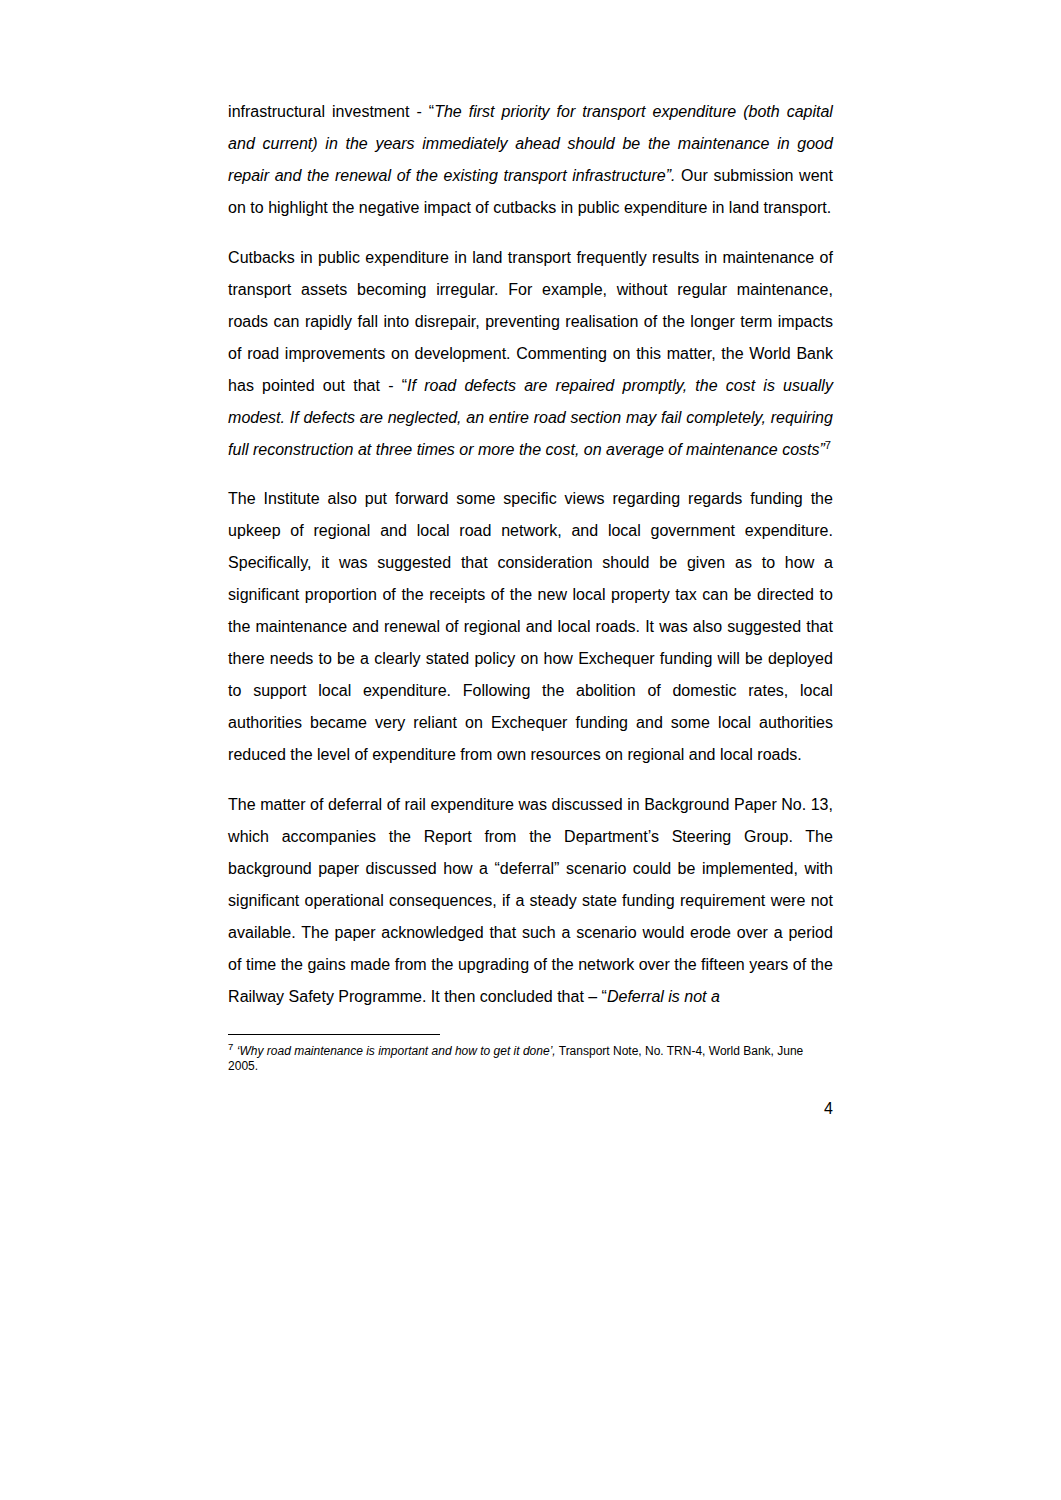infrastructural investment - “The first priority for transport expenditure (both capital and current) in the years immediately ahead should be the maintenance in good repair and the renewal of the existing transport infrastructure”. Our submission went on to highlight the negative impact of cutbacks in public expenditure in land transport.
Cutbacks in public expenditure in land transport frequently results in maintenance of transport assets becoming irregular. For example, without regular maintenance, roads can rapidly fall into disrepair, preventing realisation of the longer term impacts of road improvements on development. Commenting on this matter, the World Bank has pointed out that - “If road defects are repaired promptly, the cost is usually modest. If defects are neglected, an entire road section may fail completely, requiring full reconstruction at three times or more the cost, on average of maintenance costs”7
The Institute also put forward some specific views regarding regards funding the upkeep of regional and local road network, and local government expenditure. Specifically, it was suggested that consideration should be given as to how a significant proportion of the receipts of the new local property tax can be directed to the maintenance and renewal of regional and local roads. It was also suggested that there needs to be a clearly stated policy on how Exchequer funding will be deployed to support local expenditure. Following the abolition of domestic rates, local authorities became very reliant on Exchequer funding and some local authorities reduced the level of expenditure from own resources on regional and local roads.
The matter of deferral of rail expenditure was discussed in Background Paper No. 13, which accompanies the Report from the Department’s Steering Group. The background paper discussed how a “deferral” scenario could be implemented, with significant operational consequences, if a steady state funding requirement were not available. The paper acknowledged that such a scenario would erode over a period of time the gains made from the upgrading of the network over the fifteen years of the Railway Safety Programme. It then concluded that – “Deferral is not a
7 ‘Why road maintenance is important and how to get it done’, Transport Note, No. TRN-4, World Bank, June 2005.
4